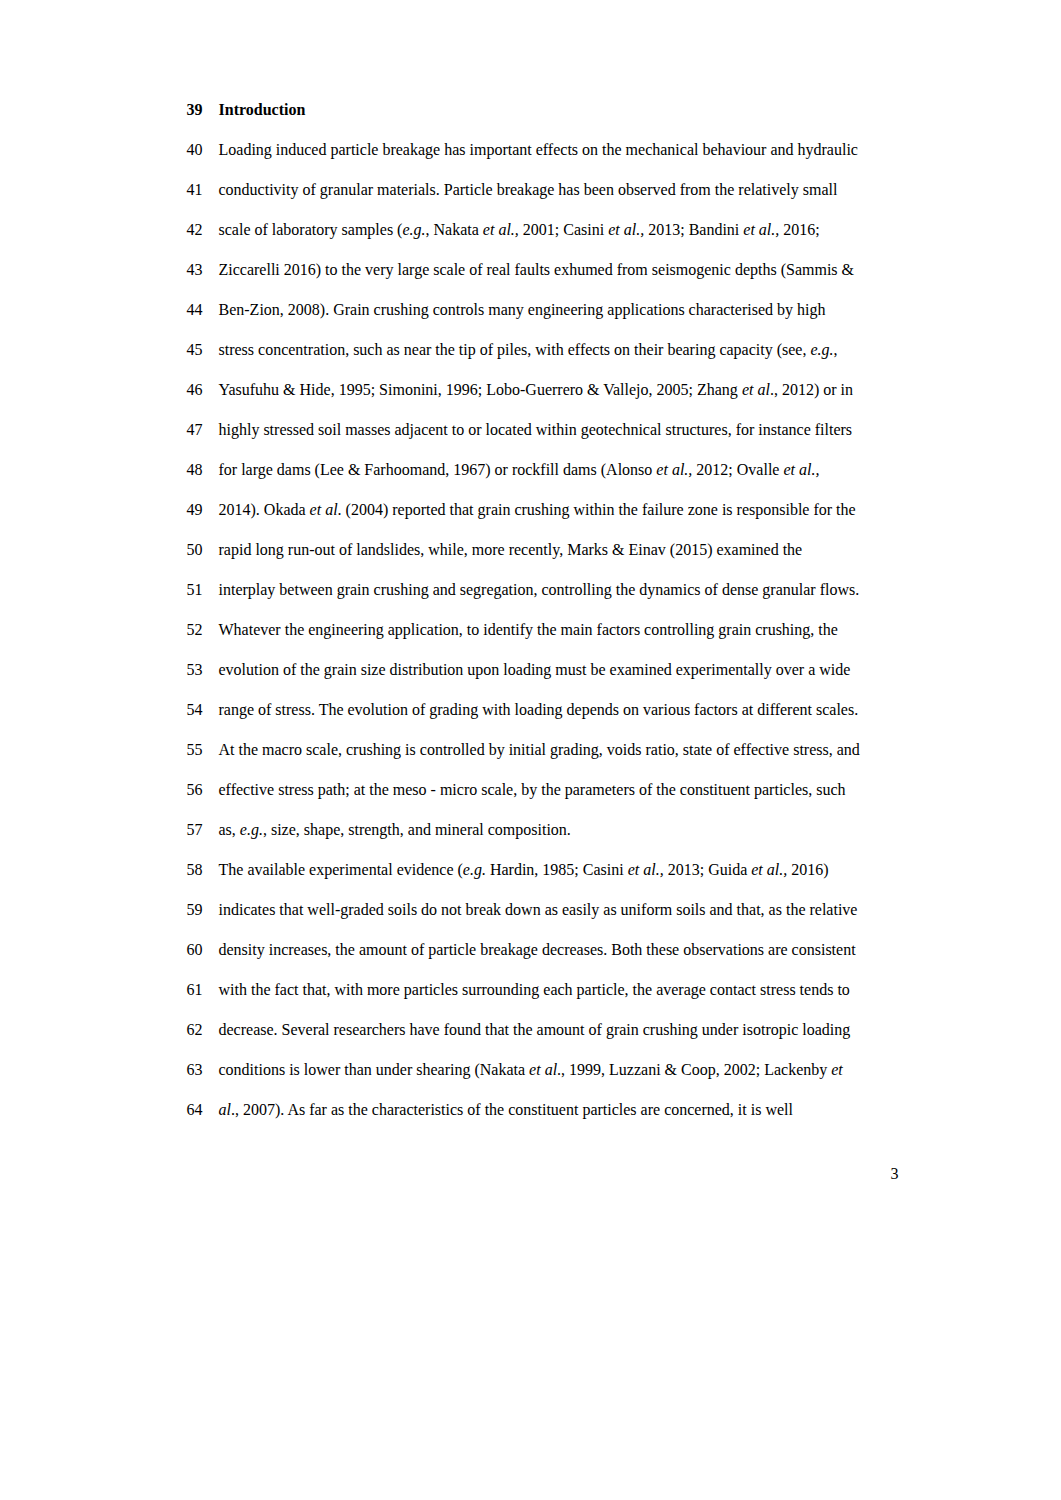39 Introduction
40 Loading induced particle breakage has important effects on the mechanical behaviour and hydraulic
41conductivity of granular materials. Particle breakage has been observed from the relatively small
42scale of laboratory samples (e.g., Nakata et al., 2001; Casini et al., 2013; Bandini et al., 2016;
43 Ziccarelli 2016) to the very large scale of real faults exhumed from seismogenic depths (Sammis &
44 Ben-Zion, 2008). Grain crushing controls many engineering applications characterised by high
45stress concentration, such as near the tip of piles, with effects on their bearing capacity (see, e.g.,
46 Yasufuhu & Hide, 1995; Simonini, 1996; Lobo-Guerrero & Vallejo, 2005; Zhang et al., 2012) or in
47highly stressed soil masses adjacent to or located within geotechnical structures, for instance filters
48for large dams (Lee & Farhoomand, 1967) or rockfill dams (Alonso et al., 2012; Ovalle et al.,
492014). Okada et al. (2004) reported that grain crushing within the failure zone is responsible for the
50rapid long run-out of landslides, while, more recently, Marks & Einav (2015) examined the
51interplay between grain crushing and segregation, controlling the dynamics of dense granular flows.
52 Whatever the engineering application, to identify the main factors controlling grain crushing, the
53evolution of the grain size distribution upon loading must be examined experimentally over a wide
54range of stress. The evolution of grading with loading depends on various factors at different scales.
55 At the macro scale, crushing is controlled by initial grading, voids ratio, state of effective stress, and
56effective stress path; at the meso - micro scale, by the parameters of the constituent particles, such
57as, e.g., size, shape, strength, and mineral composition.
58 The available experimental evidence (e.g. Hardin, 1985; Casini et al., 2013; Guida et al., 2016)
59indicates that well-graded soils do not break down as easily as uniform soils and that, as the relative
60density increases, the amount of particle breakage decreases. Both these observations are consistent
61with the fact that, with more particles surrounding each particle, the average contact stress tends to
62decrease. Several researchers have found that the amount of grain crushing under isotropic loading
63conditions is lower than under shearing (Nakata et al., 1999, Luzzani & Coop, 2002; Lackenby et
64 al., 2007). As far as the characteristics of the constituent particles are concerned, it is well
3